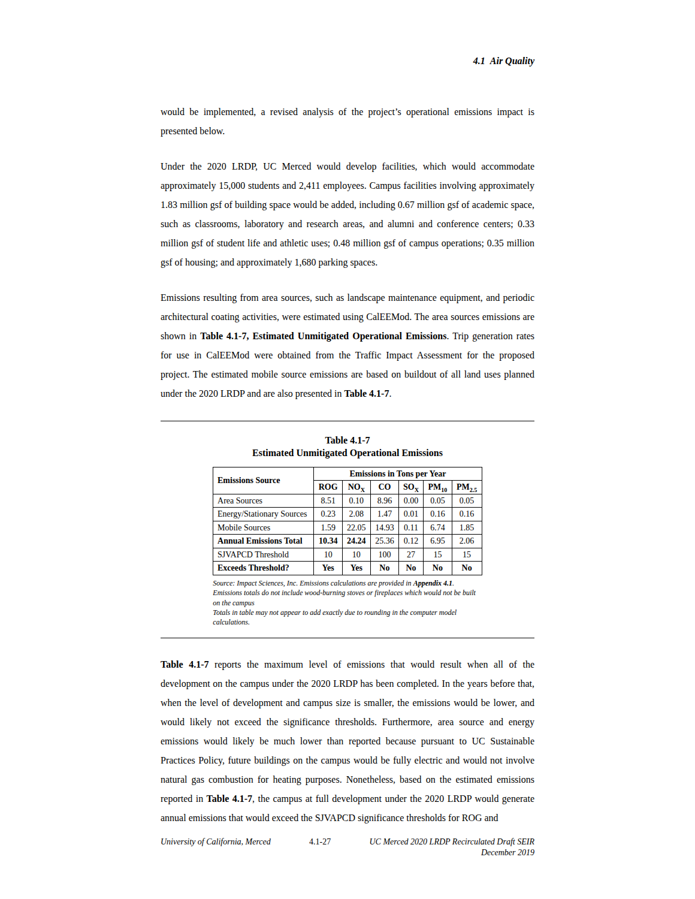4.1 Air Quality
would be implemented, a revised analysis of the project’s operational emissions impact is presented below.
Under the 2020 LRDP, UC Merced would develop facilities, which would accommodate approximately 15,000 students and 2,411 employees. Campus facilities involving approximately 1.83 million gsf of building space would be added, including 0.67 million gsf of academic space, such as classrooms, laboratory and research areas, and alumni and conference centers; 0.33 million gsf of student life and athletic uses; 0.48 million gsf of campus operations; 0.35 million gsf of housing; and approximately 1,680 parking spaces.
Emissions resulting from area sources, such as landscape maintenance equipment, and periodic architectural coating activities, were estimated using CalEEMod. The area sources emissions are shown in Table 4.1-7, Estimated Unmitigated Operational Emissions. Trip generation rates for use in CalEEMod were obtained from the Traffic Impact Assessment for the proposed project. The estimated mobile source emissions are based on buildout of all land uses planned under the 2020 LRDP and are also presented in Table 4.1-7.
Table 4.1-7
Estimated Unmitigated Operational Emissions
| Emissions Source | Emissions in Tons per Year |
| --- | --- |
| ROG | NO X | CO | SO X | PM 10 | PM 2.5 |
| Area Sources | 8.51 | 0.10 | 8.96 | 0.00 | 0.05 | 0.05 |
| Energy/Stationary Sources | 0.23 | 2.08 | 1.47 | 0.01 | 0.16 | 0.16 |
| Mobile Sources | 1.59 | 22.05 | 14.93 | 0.11 | 6.74 | 1.85 |
| Annual Emissions Total | 10.34 | 24.24 | 25.36 | 0.12 | 6.95 | 2.06 |
| SJVAPCD Threshold | 10 | 10 | 100 | 27 | 15 | 15 |
| Exceeds Threshold? | Yes | Yes | No | No | No | No |
Source: Impact Sciences, Inc. Emissions calculations are provided in Appendix 4.1.
Emissions totals do not include wood-burning stoves or fireplaces which would not be built on the campus
Totals in table may not appear to add exactly due to rounding in the computer model calculations.
Table 4.1-7 reports the maximum level of emissions that would result when all of the development on the campus under the 2020 LRDP has been completed. In the years before that, when the level of development and campus size is smaller, the emissions would be lower, and would likely not exceed the significance thresholds. Furthermore, area source and energy emissions would likely be much lower than reported because pursuant to UC Sustainable Practices Policy, future buildings on the campus would be fully electric and would not involve natural gas combustion for heating purposes. Nonetheless, based on the estimated emissions reported in Table 4.1-7, the campus at full development under the 2020 LRDP would generate annual emissions that would exceed the SJVAPCD significance thresholds for ROG and
University of California, Merced
4.1-27
UC Merced 2020 LRDP Recirculated Draft SEIR
December 2019